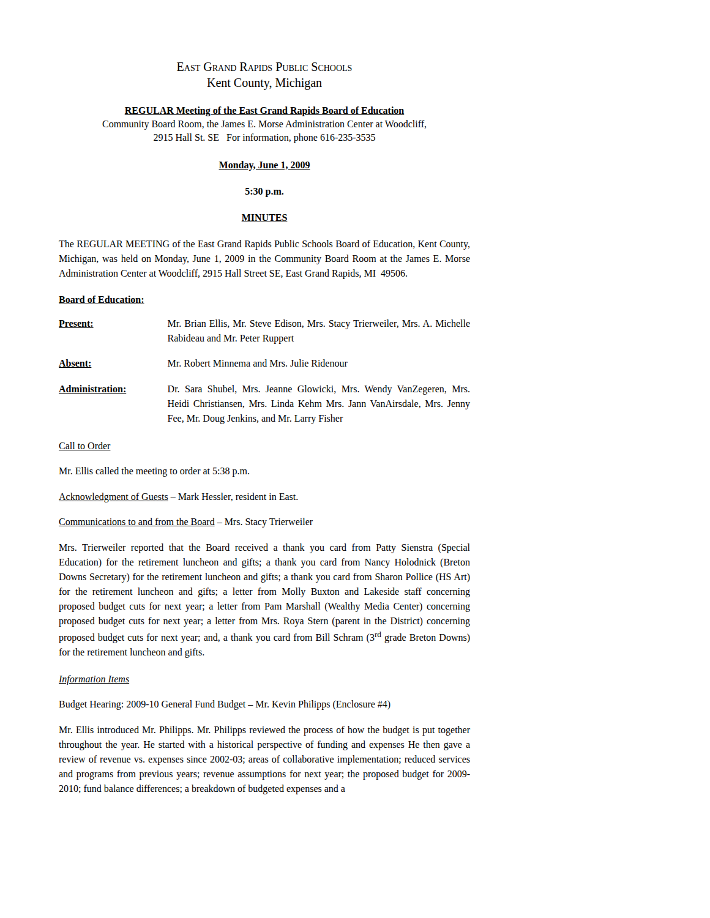East Grand Rapids Public Schools Kent County, Michigan
REGULAR Meeting of the East Grand Rapids Board of Education
Community Board Room, the James E. Morse Administration Center at Woodcliff,
2915 Hall St. SE For information, phone 616-235-3535
Monday, June 1, 2009
5:30 p.m.
MINUTES
The REGULAR MEETING of the East Grand Rapids Public Schools Board of Education, Kent County, Michigan, was held on Monday, June 1, 2009 in the Community Board Room at the James E. Morse Administration Center at Woodcliff, 2915 Hall Street SE, East Grand Rapids, MI 49506.
Board of Education:
| Present: | Mr. Brian Ellis, Mr. Steve Edison, Mrs. Stacy Trierweiler, Mrs. A. Michelle Rabideau and Mr. Peter Ruppert |
| Absent: | Mr. Robert Minnema and Mrs. Julie Ridenour |
| Administration: | Dr. Sara Shubel, Mrs. Jeanne Glowicki, Mrs. Wendy VanZegeren, Mrs. Heidi Christiansen, Mrs. Linda Kehm Mrs. Jann VanAirsdale, Mrs. Jenny Fee, Mr. Doug Jenkins, and Mr. Larry Fisher |
Call to Order
Mr. Ellis called the meeting to order at 5:38 p.m.
Acknowledgment of Guests – Mark Hessler, resident in East.
Communications to and from the Board – Mrs. Stacy Trierweiler
Mrs. Trierweiler reported that the Board received a thank you card from Patty Sienstra (Special Education) for the retirement luncheon and gifts; a thank you card from Nancy Holodnick (Breton Downs Secretary) for the retirement luncheon and gifts; a thank you card from Sharon Pollice (HS Art) for the retirement luncheon and gifts; a letter from Molly Buxton and Lakeside staff concerning proposed budget cuts for next year; a letter from Pam Marshall (Wealthy Media Center) concerning proposed budget cuts for next year; a letter from Mrs. Roya Stern (parent in the District) concerning proposed budget cuts for next year; and, a thank you card from Bill Schram (3rd grade Breton Downs) for the retirement luncheon and gifts.
Information Items
Budget Hearing: 2009-10 General Fund Budget – Mr. Kevin Philipps (Enclosure #4)
Mr. Ellis introduced Mr. Philipps. Mr. Philipps reviewed the process of how the budget is put together throughout the year. He started with a historical perspective of funding and expenses He then gave a review of revenue vs. expenses since 2002-03; areas of collaborative implementation; reduced services and programs from previous years; revenue assumptions for next year; the proposed budget for 2009-2010; fund balance differences; a breakdown of budgeted expenses and a